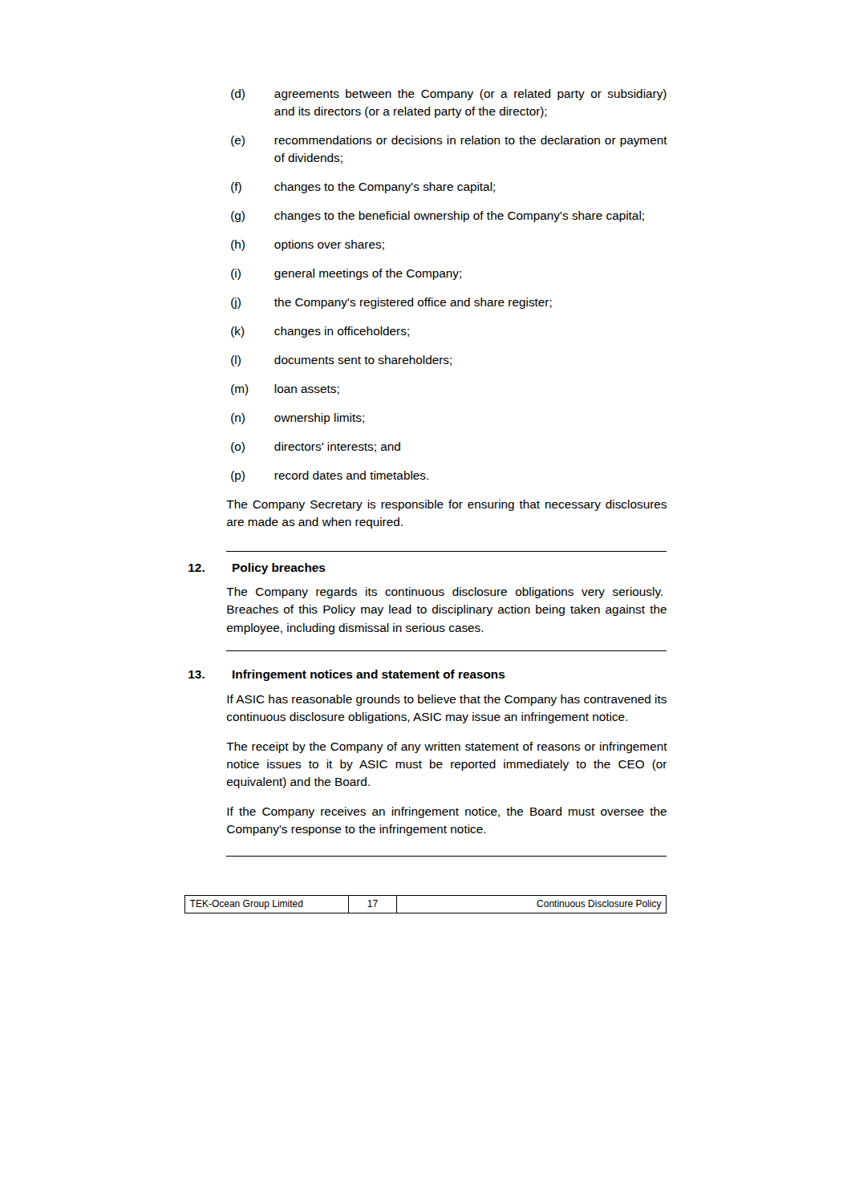(d)
agreements between the Company (or a related party or subsidiary) and its directors (or a related party of the director);
(e)
recommendations or decisions in relation to the declaration or payment of dividends;
(f)
changes to the Company's share capital;
(g)
changes to the beneficial ownership of the Company's share capital;
(h)
options over shares;
(i)
general meetings of the Company;
(j)
the Company's registered office and share register;
(k)
changes in officeholders;
(l)
documents sent to shareholders;
(m)
loan assets;
(n)
ownership limits;
(o)
directors' interests; and
(p)
record dates and timetables.
The Company Secretary is responsible for ensuring that necessary disclosures are made as and when required.
12.
Policy breaches
The Company regards its continuous disclosure obligations very seriously. Breaches of this Policy may lead to disciplinary action being taken against the employee, including dismissal in serious cases.
13.
Infringement notices and statement of reasons
If ASIC has reasonable grounds to believe that the Company has contravened its continuous disclosure obligations, ASIC may issue an infringement notice.
The receipt by the Company of any written statement of reasons or infringement notice issues to it by ASIC must be reported immediately to the CEO (or equivalent) and the Board.
If the Company receives an infringement notice, the Board must oversee the Company's response to the infringement notice.
| TEK-Ocean Group Limited | 17 | Continuous Disclosure Policy |